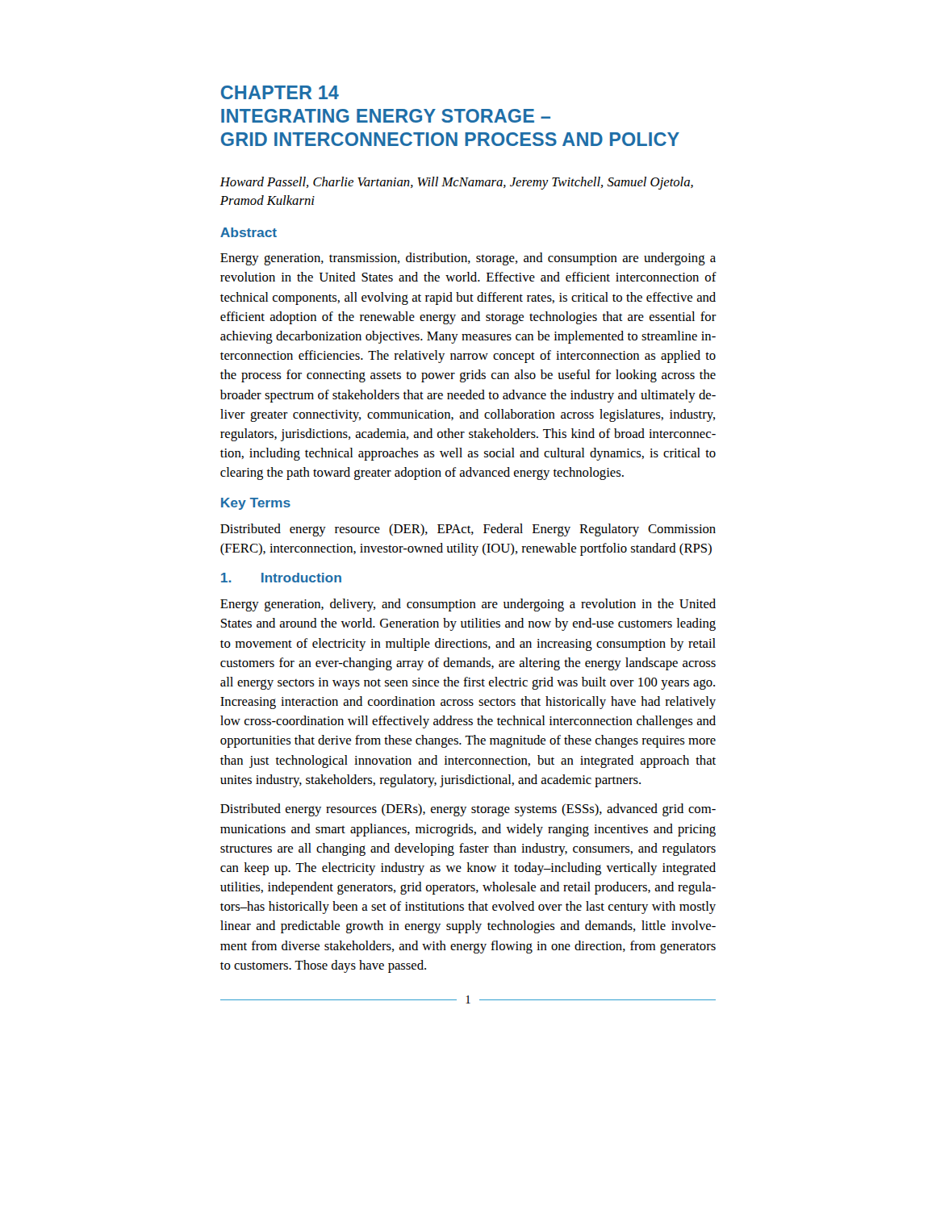CHAPTER 14 INTEGRATING ENERGY STORAGE – GRID INTERCONNECTION PROCESS AND POLICY
Howard Passell, Charlie Vartanian, Will McNamara, Jeremy Twitchell, Samuel Ojetola,
Pramod Kulkarni
Abstract
Energy generation, transmission, distribution, storage, and consumption are undergoing a revolution in the United States and the world. Effective and efficient interconnection of technical components, all evolving at rapid but different rates, is critical to the effective and efficient adoption of the renewable energy and storage technologies that are essential for achieving decarbonization objectives. Many measures can be implemented to streamline interconnection efficiencies. The relatively narrow concept of interconnection as applied to the process for connecting assets to power grids can also be useful for looking across the broader spectrum of stakeholders that are needed to advance the industry and ultimately deliver greater connectivity, communication, and collaboration across legislatures, industry, regulators, jurisdictions, academia, and other stakeholders. This kind of broad interconnection, including technical approaches as well as social and cultural dynamics, is critical to clearing the path toward greater adoption of advanced energy technologies.
Key Terms
Distributed energy resource (DER), EPAct, Federal Energy Regulatory Commission (FERC), interconnection, investor-owned utility (IOU), renewable portfolio standard (RPS)
1. Introduction
Energy generation, delivery, and consumption are undergoing a revolution in the United States and around the world. Generation by utilities and now by end-use customers leading to movement of electricity in multiple directions, and an increasing consumption by retail customers for an ever-changing array of demands, are altering the energy landscape across all energy sectors in ways not seen since the first electric grid was built over 100 years ago. Increasing interaction and coordination across sectors that historically have had relatively low cross-coordination will effectively address the technical interconnection challenges and opportunities that derive from these changes. The magnitude of these changes requires more than just technological innovation and interconnection, but an integrated approach that unites industry, stakeholders, regulatory, jurisdictional, and academic partners.
Distributed energy resources (DERs), energy storage systems (ESSs), advanced grid communications and smart appliances, microgrids, and widely ranging incentives and pricing structures are all changing and developing faster than industry, consumers, and regulators can keep up. The electricity industry as we know it today–including vertically integrated utilities, independent generators, grid operators, wholesale and retail producers, and regulators–has historically been a set of institutions that evolved over the last century with mostly linear and predictable growth in energy supply technologies and demands, little involvement from diverse stakeholders, and with energy flowing in one direction, from generators to customers. Those days have passed.
1